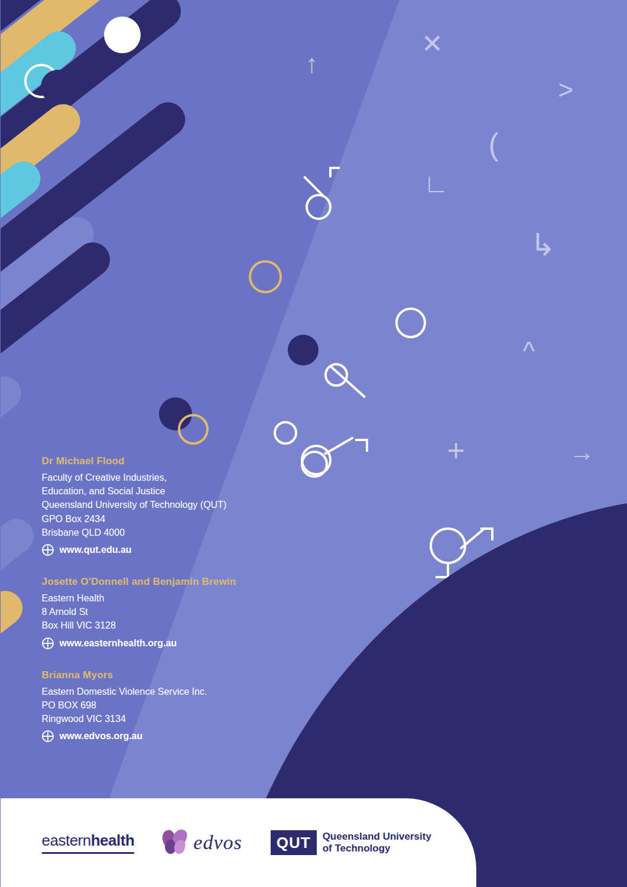✕ ↑ > ( ∟ ↳ ^ + → ∨
Dr Michael Flood
Faculty of Creative Industries,
Education, and Social Justice
Queensland University of Technology (QUT)
GPO Box 2434
Brisbane QLD 4000
www.qut.edu.au
Josette O'Donnell and Benjamin Brewin
Eastern Health
8 Arnold St
Box Hill VIC 3128
www.easternhealth.org.au
Brianna Myors
Eastern Domestic Violence Service Inc.
PO BOX 698
Ringwood VIC 3134
www.edvos.org.au
eastern health
edvos
QUT
Queensland University
of Technology